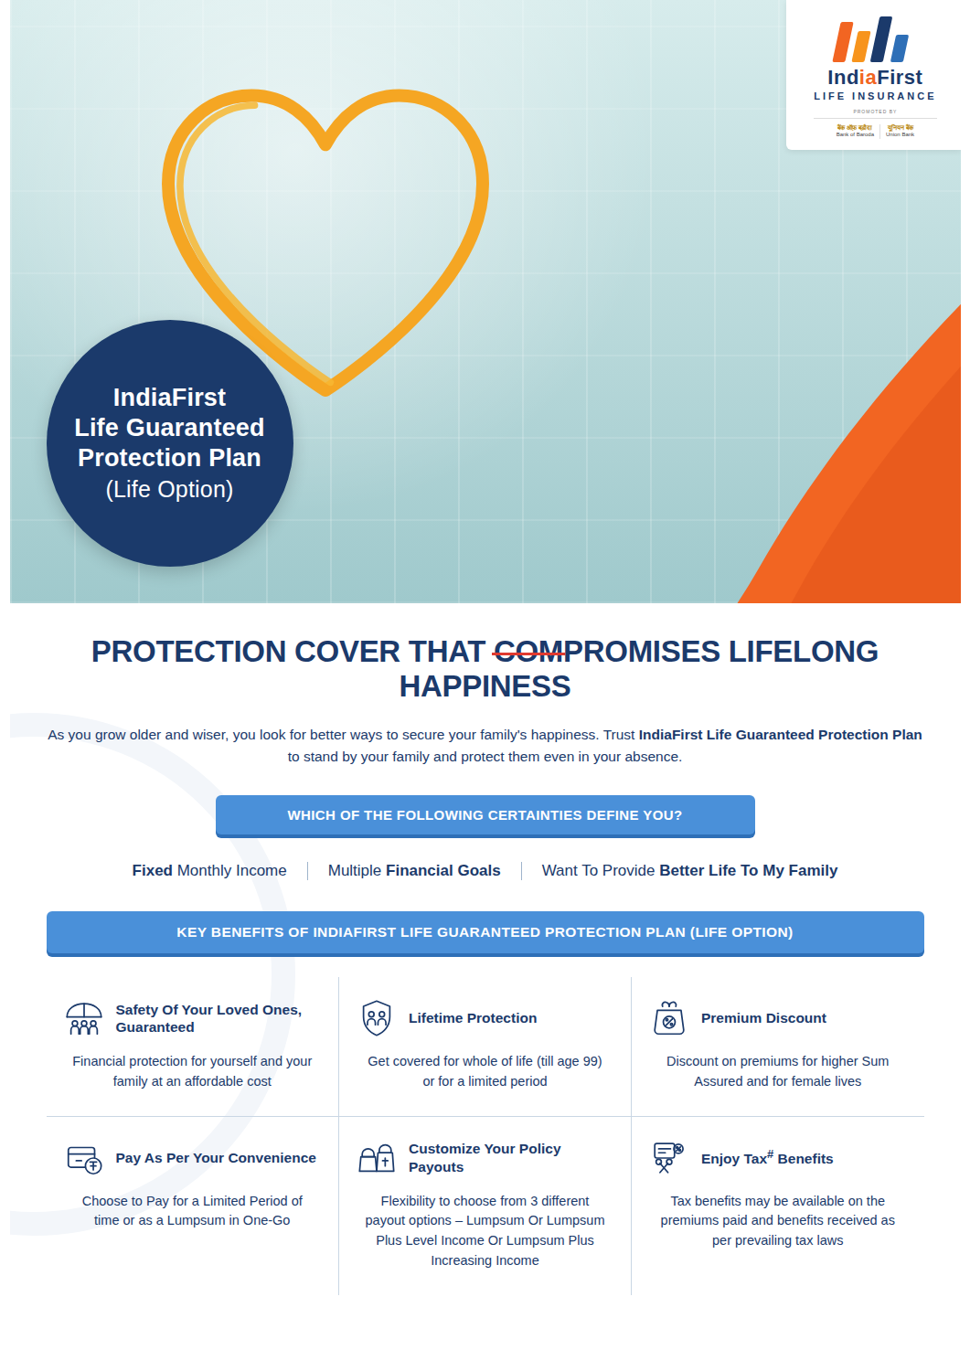India First
LIFE INSURANCE
PROMOTED BY
बैंक ऑफ़ बड़ौदाBank of Baroda
यूनियन बैंकUnion Bank
IndiaFirst
Life Guaranteed
Protection Plan (Life Option)
PROTECTION COVER THAT COMPROMISES LIFELONG HAPPINESS
As you grow older and wiser, you look for better ways to secure your family's happiness. Trust IndiaFirst Life Guaranteed Protection Plan to stand by your family and protect them even in your absence.
WHICH OF THE FOLLOWING CERTAINTIES DEFINE YOU?
Fixed Monthly Income
Multiple Financial Goals
Want To Provide Better Life To My Family
KEY BENEFITS OF INDIAFIRST LIFE GUARANTEED PROTECTION PLAN (LIFE OPTION)
| Safety Of Your Loved Ones, Guaranteed Financial protection for yourself and your family at an affordable cost | Lifetime Protection Get covered for whole of life (till age 99) or for a limited period | Premium Discount Discount on premiums for higher Sum Assured and for female lives |
| Pay As Per Your Convenience Choose to Pay for a Limited Period of time or as a Lumpsum in One-Go | Customize Your Policy Payouts Flexibility to choose from 3 different payout options – Lumpsum Or Lumpsum Plus Level Income Or Lumpsum Plus Increasing Income | Enjoy Tax # Benefits Tax benefits may be available on the premiums paid and benefits received as per prevailing tax laws |